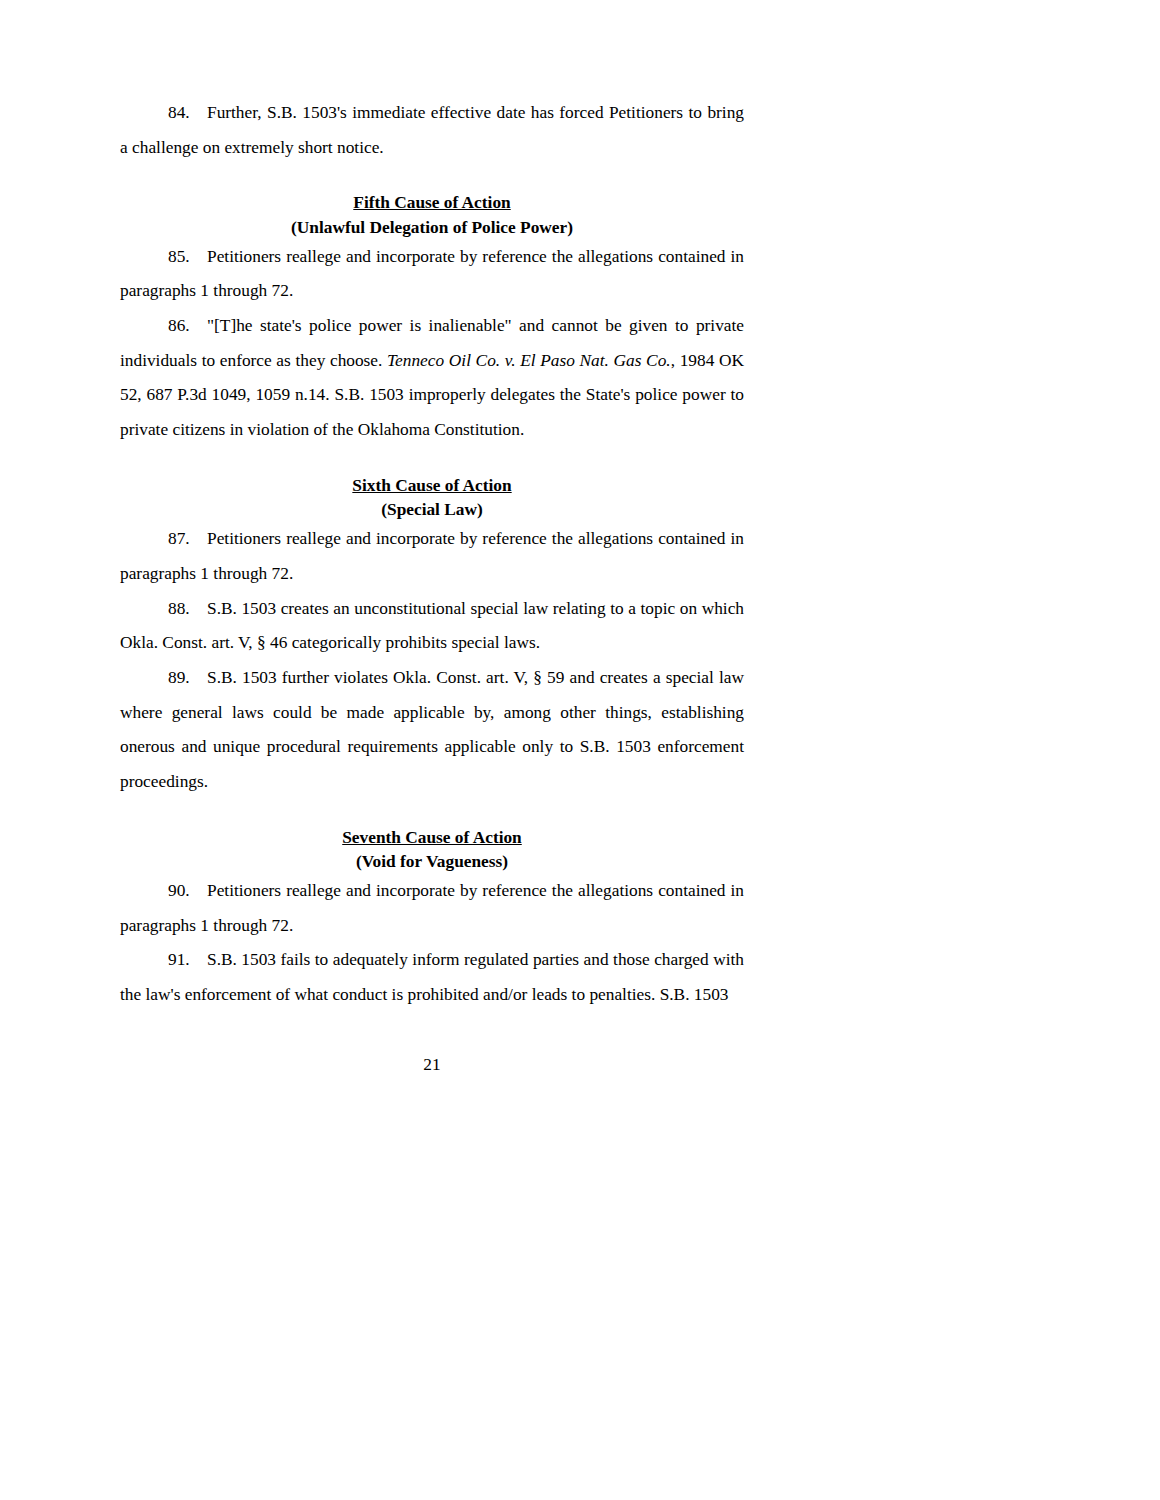84. Further, S.B. 1503's immediate effective date has forced Petitioners to bring a challenge on extremely short notice.
Fifth Cause of Action (Unlawful Delegation of Police Power)
85. Petitioners reallege and incorporate by reference the allegations contained in paragraphs 1 through 72.
86. "[T]he state's police power is inalienable" and cannot be given to private individuals to enforce as they choose. Tenneco Oil Co. v. El Paso Nat. Gas Co., 1984 OK 52, 687 P.3d 1049, 1059 n.14. S.B. 1503 improperly delegates the State's police power to private citizens in violation of the Oklahoma Constitution.
Sixth Cause of Action (Special Law)
87. Petitioners reallege and incorporate by reference the allegations contained in paragraphs 1 through 72.
88. S.B. 1503 creates an unconstitutional special law relating to a topic on which Okla. Const. art. V, § 46 categorically prohibits special laws.
89. S.B. 1503 further violates Okla. Const. art. V, § 59 and creates a special law where general laws could be made applicable by, among other things, establishing onerous and unique procedural requirements applicable only to S.B. 1503 enforcement proceedings.
Seventh Cause of Action (Void for Vagueness)
90. Petitioners reallege and incorporate by reference the allegations contained in paragraphs 1 through 72.
91. S.B. 1503 fails to adequately inform regulated parties and those charged with the law's enforcement of what conduct is prohibited and/or leads to penalties. S.B. 1503
21